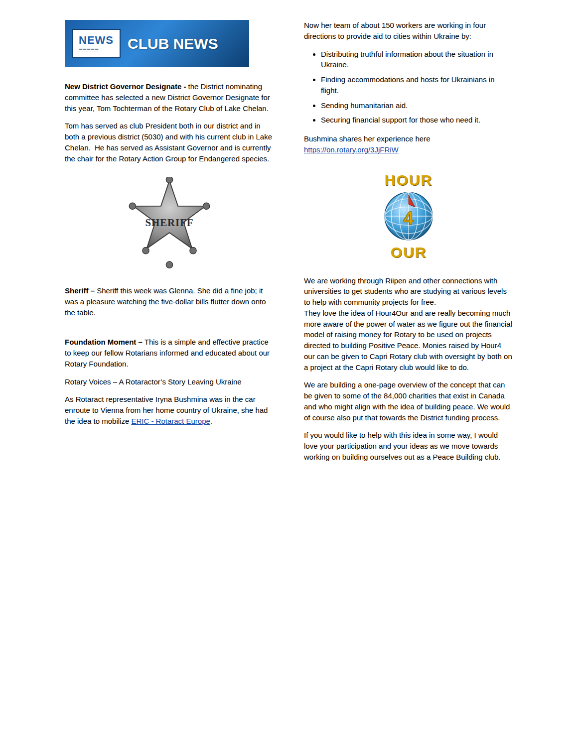NEWS☰☰☰☰☰
CLUB NEWS
New District Governor Designate - the District nominating committee has selected a new District Governor Designate for this year, Tom Tochterman of the Rotary Club of Lake Chelan.
Tom has served as club President both in our district and in both a previous district (5030) and with his current club in Lake Chelan. He has served as Assistant Governor and is currently the chair for the Rotary Action Group for Endangered species.
SHERIFF
Sheriff – Sheriff this week was Glenna. She did a fine job; it was a pleasure watching the five-dollar bills flutter down onto the table.
Foundation Moment – This is a simple and effective practice to keep our fellow Rotarians informed and educated about our Rotary Foundation.
Rotary Voices – A Rotaractor’s Story Leaving Ukraine
As Rotaract representative Iryna Bushmina was in the car enroute to Vienna from her home country of Ukraine, she had the idea to mobilize ERIC - Rotaract Europe.
Now her team of about 150 workers are working in four directions to provide aid to cities within Ukraine by:
Distributing truthful information about the situation in Ukraine.
Finding accommodations and hosts for Ukrainians in flight.
Sending humanitarian aid.
Securing financial support for those who need it.
Bushmina shares her experience here https://on.rotary.org/3JjFRiW
HOUR
4
OUR
We are working through Riipen and other connections with universities to get students who are studying at various levels to help with community projects for free.
They love the idea of Hour4Our and are really becoming much more aware of the power of water as we figure out the financial model of raising money for Rotary to be used on projects directed to building Positive Peace. Monies raised by Hour4 our can be given to Capri Rotary club with oversight by both on a project at the Capri Rotary club would like to do.
We are building a one-page overview of the concept that can be given to some of the 84,000 charities that exist in Canada and who might align with the idea of building peace. We would of course also put that towards the District funding process.
If you would like to help with this idea in some way, I would love your participation and your ideas as we move towards working on building ourselves out as a Peace Building club.